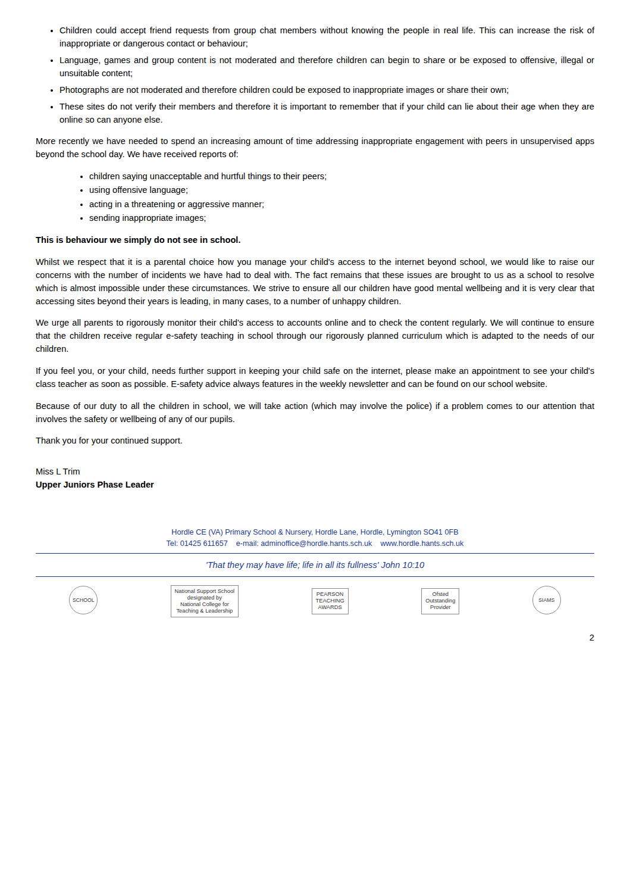Children could accept friend requests from group chat members without knowing the people in real life. This can increase the risk of inappropriate or dangerous contact or behaviour;
Language, games and group content is not moderated and therefore children can begin to share or be exposed to offensive, illegal or unsuitable content;
Photographs are not moderated and therefore children could be exposed to inappropriate images or share their own;
These sites do not verify their members and therefore it is important to remember that if your child can lie about their age when they are online so can anyone else.
More recently we have needed to spend an increasing amount of time addressing inappropriate engagement with peers in unsupervised apps beyond the school day. We have received reports of:
children saying unacceptable and hurtful things to their peers;
using offensive language;
acting in a threatening or aggressive manner;
sending inappropriate images;
This is behaviour we simply do not see in school.
Whilst we respect that it is a parental choice how you manage your child's access to the internet beyond school, we would like to raise our concerns with the number of incidents we have had to deal with. The fact remains that these issues are brought to us as a school to resolve which is almost impossible under these circumstances. We strive to ensure all our children have good mental wellbeing and it is very clear that accessing sites beyond their years is leading, in many cases, to a number of unhappy children.
We urge all parents to rigorously monitor their child's access to accounts online and to check the content regularly. We will continue to ensure that the children receive regular e-safety teaching in school through our rigorously planned curriculum which is adapted to the needs of our children.
If you feel you, or your child, needs further support in keeping your child safe on the internet, please make an appointment to see your child's class teacher as soon as possible. E-safety advice always features in the weekly newsletter and can be found on our school website.
Because of our duty to all the children in school, we will take action (which may involve the police) if a problem comes to our attention that involves the safety or wellbeing of any of our pupils.
Thank you for your continued support.
Miss L Trim
Upper Juniors Phase Leader
Hordle CE (VA) Primary School & Nursery, Hordle Lane, Hordle, Lymington SO41 0FB
Tel: 01425 611657 e-mail: adminoffice@hordle.hants.sch.uk www.hordle.hants.sch.uk
'That they may have life; life in all its fullness' John 10:10
SCHOOL GAMES GOLD
National Support School
designated by
National College for
Teaching & Leadership
PEARSON
TEACHING
AWARDS
Ofsted
Outstanding
Provider
SIAMS outstanding
2